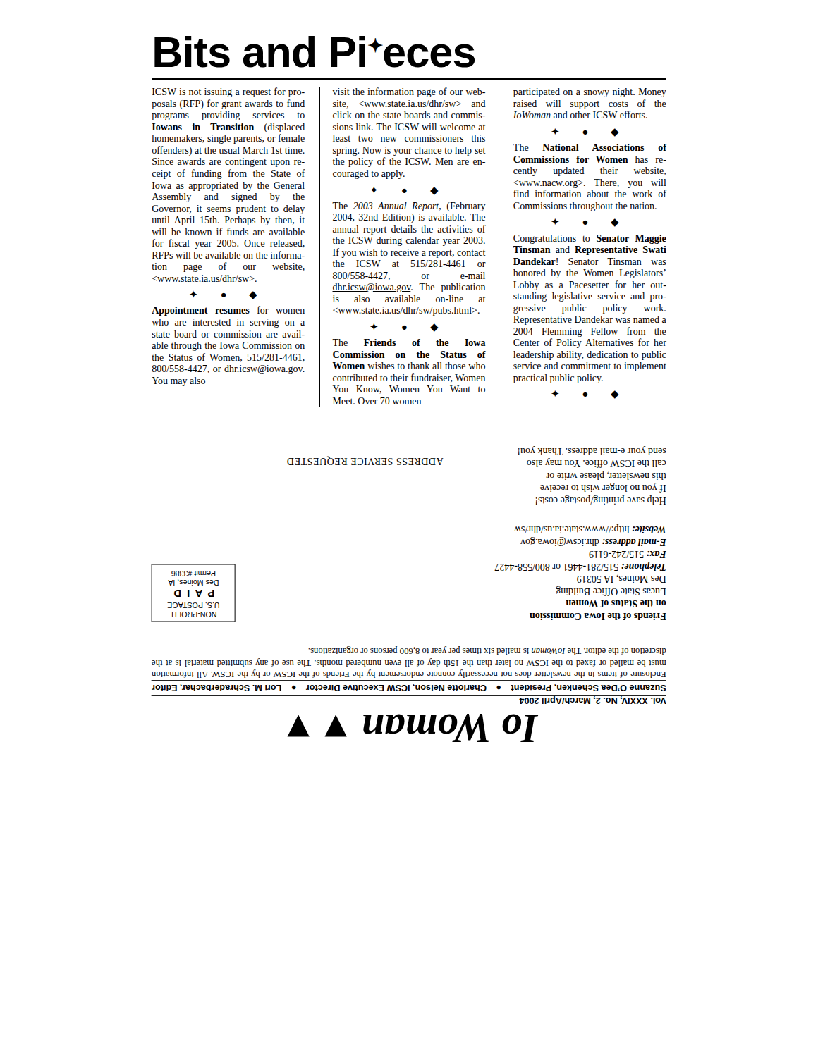Bits and Pi✦eces
ICSW is not issuing a request for proposals (RFP) for grant awards to fund programs providing services to Iowans in Transition (displaced homemakers, single parents, or female offenders) at the usual March 1st time. Since awards are contingent upon receipt of funding from the State of Iowa as appropriated by the General Assembly and signed by the Governor, it seems prudent to delay until April 15th. Perhaps by then, it will be known if funds are available for fiscal year 2005. Once released, RFPs will be available on the information page of our website, <www.state.ia.us/dhr/sw>.
✦ ● ◆
Appointment resumes for women who are interested in serving on a state board or commission are available through the Iowa Commission on the Status of Women, 515/281-4461, 800/558-4427, or dhr.icsw@iowa.gov. You may also
visit the information page of our website, <www.state.ia.us/dhr/sw> and click on the state boards and commissions link. The ICSW will welcome at least two new commissioners this spring. Now is your chance to help set the policy of the ICSW. Men are encouraged to apply.
✦ ● ◆
The 2003 Annual Report, (February 2004, 32nd Edition) is available. The annual report details the activities of the ICSW during calendar year 2003. If you wish to receive a report, contact the ICSW at 515/281-4461 or 800/558-4427, or e-mail dhr.icsw@iowa.gov. The publication is also available on-line at <www.state.ia.us/dhr/sw/pubs.html>.
✦ ● ◆
The Friends of the Iowa Commission on the Status of Women wishes to thank all those who contributed to their fundraiser, Women You Know, Women You Want to Meet. Over 70 women
participated on a snowy night. Money raised will support costs of the IoWoman and other ICSW efforts.
✦ ● ◆
The National Associations of Commissions for Women has recently updated their website, <www.nacw.org>. There, you will find information about the work of Commissions throughout the nation.
✦ ● ◆
Congratulations to Senator Maggie Tinsman and Representative Swati Dandekar! Senator Tinsman was honored by the Women Legislators’ Lobby as a Pacesetter for her outstanding legislative service and progressive public policy work. Representative Dandekar was named a 2004 Flemming Fellow from the Center of Policy Alternatives for her leadership ability, dedication to public service and commitment to implement practical public policy.
✦ ● ◆
Friends of the Iowa Commission
on the Status of Women
Lucas State Office Building
Des Moines, IA 50319
Telephone: 515/281-4461 or 800/558-4427
Fax: 515/242-6119
E-mail address: dhr.icsw@iowa.gov
Website: http://www.state.ia.us/dhr/sw
Help save printing/postage costs!
If you no longer wish to receive
this newsletter, please write or
call the ICSW office. You may also
send your e-mail address. Thank you!
ADDRESS SERVICE REQUESTED
NON-PROFIT
U.S. POSTAGE
P A I D
Des Moines, IA
Permit #3386
Io Woman
▼▼
Vol. XXXIV, No. 2, March/April 2004
Suzanne O’Dea Schenken, President ● Charlotte Nelson, ICSW Executive Director ● Lori M. Schraderbachar, Editor
Enclosure of items in the newsletter does not necessarily connote endorsement by the Friends of the ICSW or by the ICSW. All information must be mailed or faxed to the ICSW no later than the 15th day of all even numbered months. The use of any submitted material is at the discretion of the editor. The IoWoman is mailed six times per year to 8,600 persons or organizations.